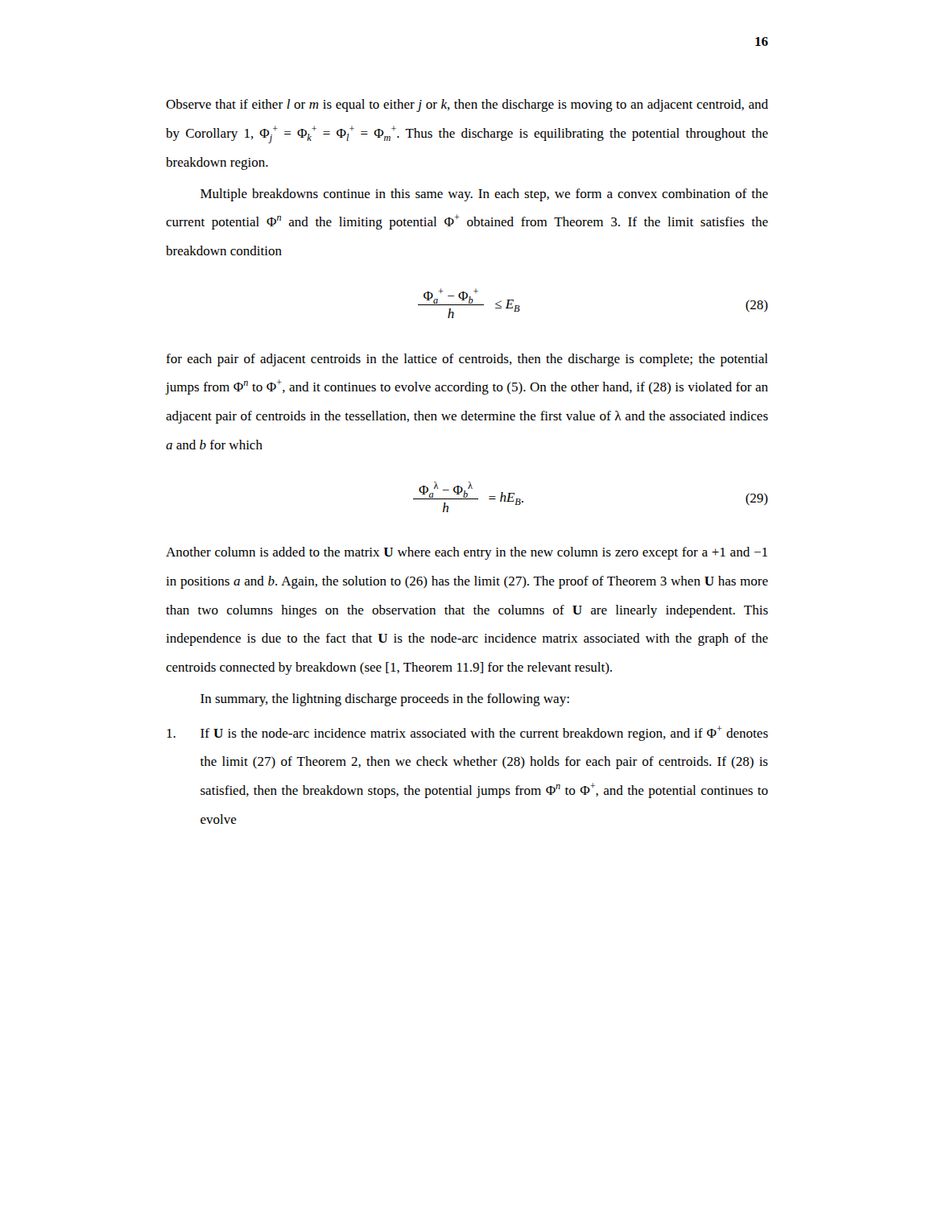16
Observe that if either l or m is equal to either j or k, then the discharge is moving to an adjacent centroid, and by Corollary 1, Φj+ = Φk+ = Φl+ = Φm+. Thus the discharge is equilibrating the potential throughout the breakdown region.
Multiple breakdowns continue in this same way. In each step, we form a convex combination of the current potential Φn and the limiting potential Φ+ obtained from Theorem 3. If the limit satisfies the breakdown condition
Φa+ − Φb+ h ≤ EB
(28)
for each pair of adjacent centroids in the lattice of centroids, then the discharge is complete; the potential jumps from Φn to Φ+, and it continues to evolve according to (5). On the other hand, if (28) is violated for an adjacent pair of centroids in the tessellation, then we determine the first value of λ and the associated indices a and b for which
Φaλ − Φbλ h = hEB.
(29)
Another column is added to the matrix U where each entry in the new column is zero except for a +1 and −1 in positions a and b. Again, the solution to (26) has the limit (27). The proof of Theorem 3 when U has more than two columns hinges on the observation that the columns of U are linearly independent. This independence is due to the fact that U is the node-arc incidence matrix associated with the graph of the centroids connected by breakdown (see [1, Theorem 11.9] for the relevant result).
In summary, the lightning discharge proceeds in the following way:
1.
If U is the node-arc incidence matrix associated with the current breakdown region, and if Φ+ denotes the limit (27) of Theorem 2, then we check whether (28) holds for each pair of centroids. If (28) is satisfied, then the breakdown stops, the potential jumps from Φn to Φ+, and the potential continues to evolve